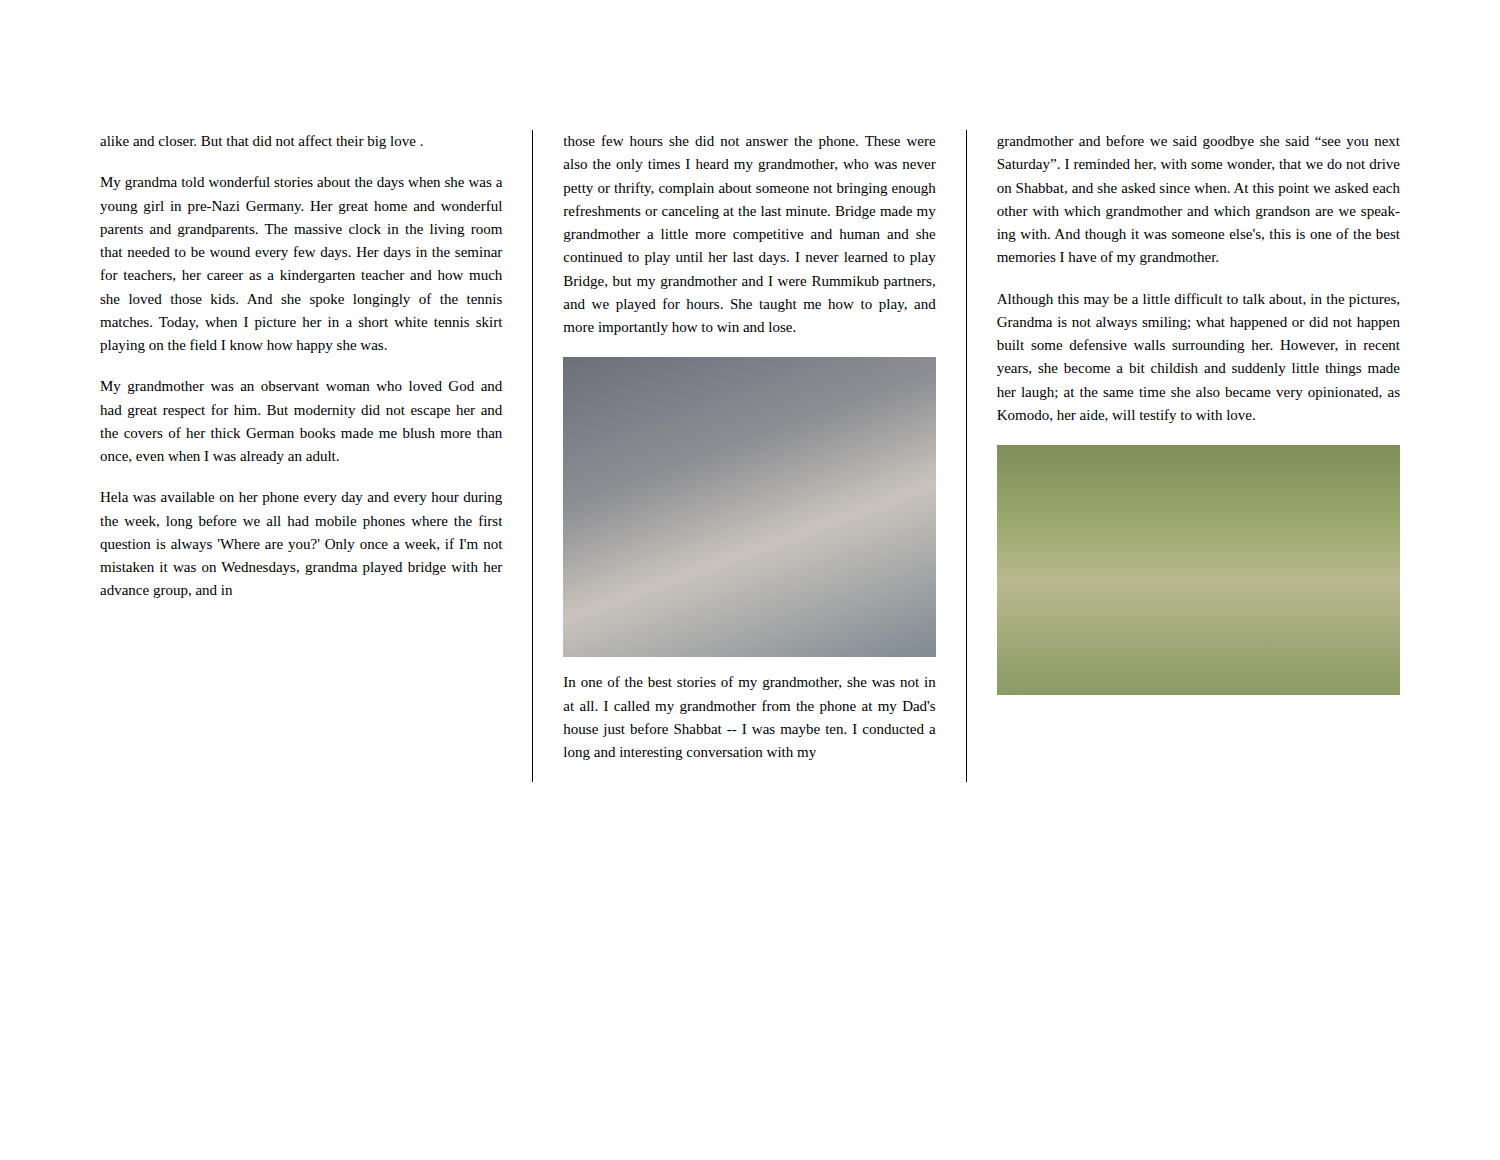alike and closer. But that did not affect their big love .
My grandma told wonderful stories about the days when she was a young girl in pre-Nazi Germany. Her great home and wonderful parents and grandparents. The massive clock in the living room that needed to be wound every few days. Her days in the seminar for teachers, her career as a kindergarten teacher and how much she loved those kids. And she spoke longingly of the tennis matches. Today, when I picture her in a short white tennis skirt playing on the field I know how happy she was.
My grandmother was an observant woman who loved God and had great respect for him. But modernity did not escape her and the covers of her thick German books made me blush more than once, even when I was already an adult.
Hela was available on her phone every day and every hour during the week, long before we all had mobile phones where the first question is always 'Where are you?' Only once a week, if I'm not mistaken it was on Wednesdays, grandma played bridge with her advance group, and in
those few hours she did not answer the phone. These were also the only times I heard my grandmother, who was never petty or thrifty, complain about someone not bringing enough refreshments or canceling at the last minute. Bridge made my grandmother a little more competitive and human and she continued to play until her last days. I never learned to play Bridge, but my grandmother and I were Rummikub partners, and we played for hours. She taught me how to play, and more importantly how to win and lose.
In one of the best stories of my grandmother, she was not in at all. I called my grandmother from the phone at my Dad's house just before Shabbat -- I was maybe ten. I conducted a long and interesting conversation with my
grandmother and before we said goodbye she said “see you next Saturday”. I reminded her, with some wonder, that we do not drive on Shabbat, and she asked since when. At this point we asked each other with which grandmother and which grandson are we speaking with. And though it was someone else's, this is one of the best memories I have of my grandmother.
Although this may be a little difficult to talk about, in the pictures, Grandma is not always smiling; what happened or did not happen built some defensive walls surrounding her. However, in recent years, she become a bit childish and suddenly little things made her laugh; at the same time she also became very opinionated, as Komodo, her aide, will testify to with love.